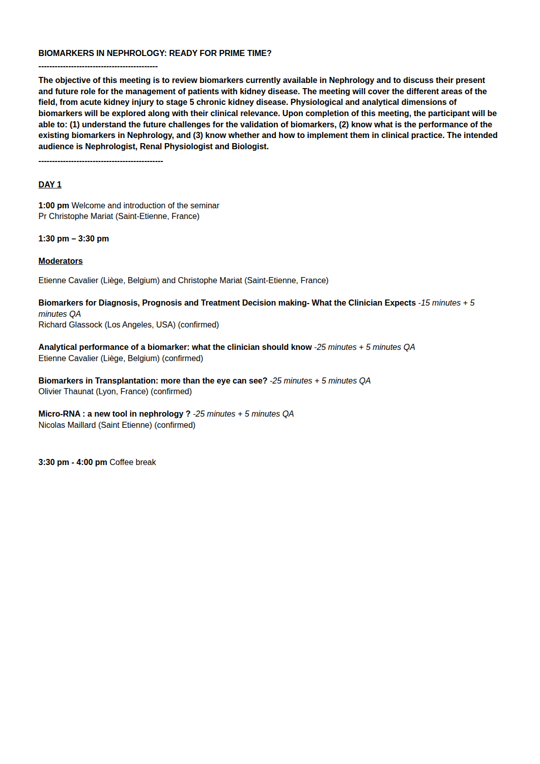BIOMARKERS IN NEPHROLOGY: READY FOR PRIME TIME?
--------------------------------------------
The objective of this meeting is to review biomarkers currently available in Nephrology and to discuss their present and future role for the management of patients with kidney disease. The meeting will cover the different areas of the field, from acute kidney injury to stage 5 chronic kidney disease. Physiological and analytical dimensions of biomarkers will be explored along with their clinical relevance. Upon completion of this meeting, the participant will be able to: (1) understand the future challenges for the validation of biomarkers, (2) know what is the performance of the existing biomarkers in Nephrology, and (3) know whether and how to implement them in clinical practice. The intended audience is Nephrologist, Renal Physiologist and Biologist.
----------------------------------------------
DAY 1
1:00 pm Welcome and introduction of the seminar
Pr Christophe Mariat (Saint-Etienne, France)
1:30 pm – 3:30 pm
Moderators
Etienne Cavalier (Liège, Belgium) and Christophe Mariat (Saint-Etienne, France)
Biomarkers for Diagnosis, Prognosis and Treatment Decision making- What the Clinician Expects -15 minutes + 5 minutes QA
Richard Glassock (Los Angeles, USA) (confirmed)
Analytical performance of a biomarker: what the clinician should know -25 minutes + 5 minutes QA
Etienne Cavalier (Liège, Belgium) (confirmed)
Biomarkers in Transplantation: more than the eye can see? -25 minutes + 5 minutes QA
Olivier Thaunat (Lyon, France) (confirmed)
Micro-RNA : a new tool in nephrology ? -25 minutes + 5 minutes QA
Nicolas Maillard (Saint Etienne) (confirmed)
3:30 pm - 4:00 pm Coffee break